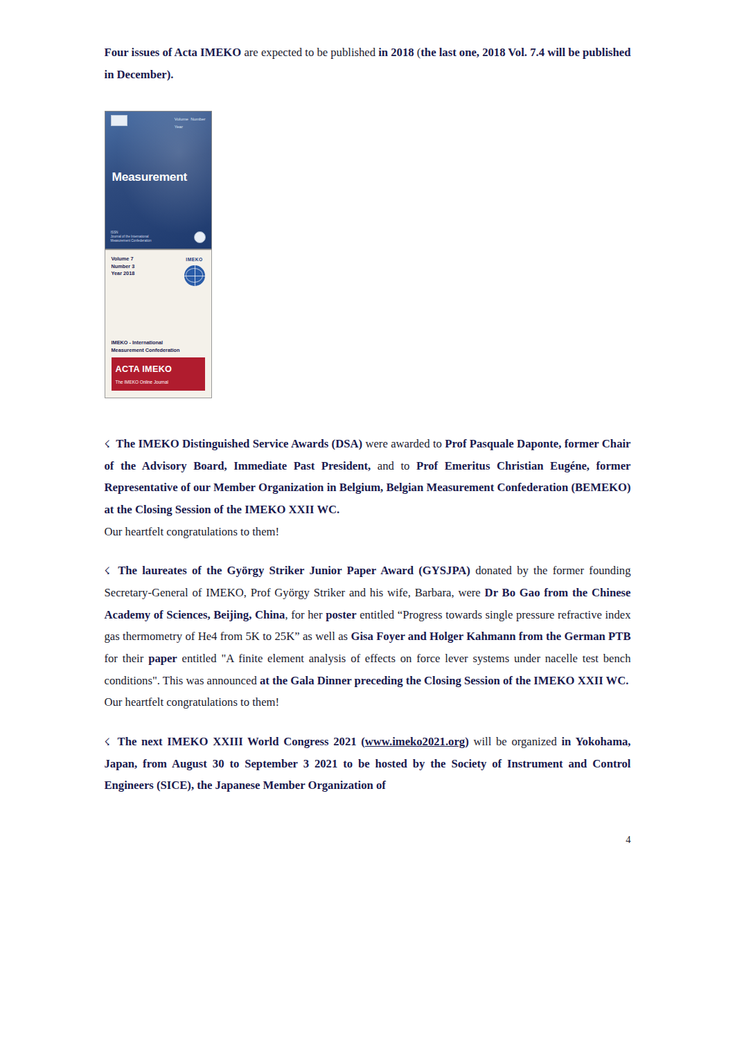Four issues of Acta IMEKO are expected to be published in 2018 (the last one, 2018 Vol. 7.4 will be published in December).
Volume Number
Year
Measurement
ISSN
Journal of the International
Measurement Confederation
Volume 7
Number 3
Year 2018
IMEKO
IMEKO - International
Measurement Confederation
ACTA IMEKO
The IMEKO Online Journal
☇ The IMEKO Distinguished Service Awards (DSA) were awarded to Prof Pasquale Daponte, former Chair of the Advisory Board, Immediate Past President, and to Prof Emeritus Christian Eugéne, former Representative of our Member Organization in Belgium, Belgian Measurement Confederation (BEMEKO) at the Closing Session of the IMEKO XXII WC.
Our heartfelt congratulations to them!
☇ The laureates of the György Striker Junior Paper Award (GYSJPA) donated by the former founding Secretary-General of IMEKO, Prof György Striker and his wife, Barbara, were Dr Bo Gao from the Chinese Academy of Sciences, Beijing, China, for her poster entitled “Progress towards single pressure refractive index gas thermometry of He4 from 5K to 25K” as well as Gisa Foyer and Holger Kahmann from the German PTB for their paper entitled "A finite element analysis of effects on force lever systems under nacelle test bench conditions". This was announced at the Gala Dinner preceding the Closing Session of the IMEKO XXII WC.
Our heartfelt congratulations to them!
☇ The next IMEKO XXIII World Congress 2021 (www.imeko2021.org) will be organized in Yokohama, Japan, from August 30 to September 3 2021 to be hosted by the Society of Instrument and Control Engineers (SICE), the Japanese Member Organization of
4